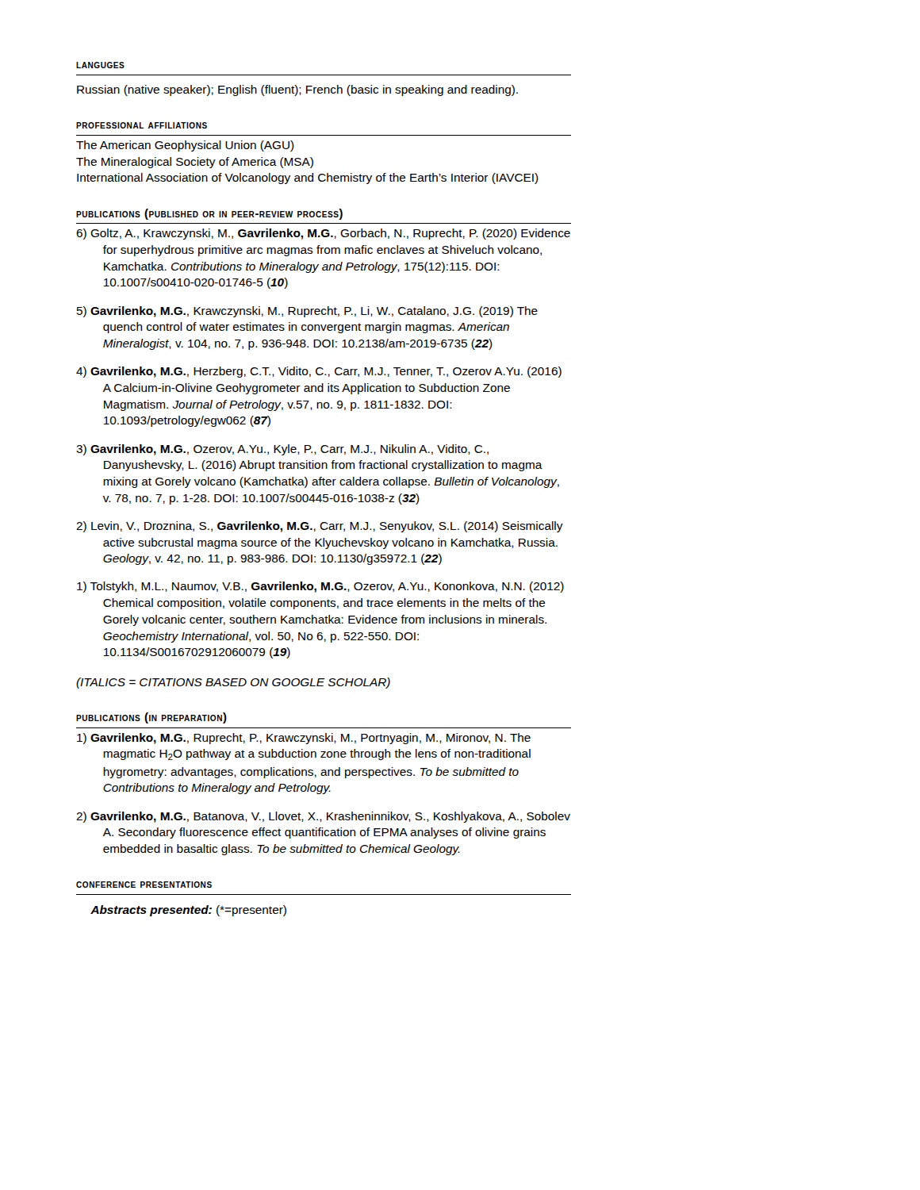Languges
Russian (native speaker); English (fluent); French (basic in speaking and reading).
Professional Affiliations
The American Geophysical Union (AGU)
The Mineralogical Society of America (MSA)
International Association of Volcanology and Chemistry of the Earth’s Interior (IAVCEI)
Publications (published or in peer-review process)
6) Goltz, A., Krawczynski, M., Gavrilenko, M.G., Gorbach, N., Ruprecht, P. (2020) Evidence for superhydrous primitive arc magmas from mafic enclaves at Shiveluch volcano, Kamchatka. Contributions to Mineralogy and Petrology, 175(12):115. DOI: 10.1007/s00410-020-01746-5 (10)
5) Gavrilenko, M.G., Krawczynski, M., Ruprecht, P., Li, W., Catalano, J.G. (2019) The quench control of water estimates in convergent margin magmas. American Mineralogist, v. 104, no. 7, p. 936-948. DOI: 10.2138/am-2019-6735 (22)
4) Gavrilenko, M.G., Herzberg, C.T., Vidito, C., Carr, M.J., Tenner, T., Ozerov A.Yu. (2016) A Calcium-in-Olivine Geohygrometer and its Application to Subduction Zone Magmatism. Journal of Petrology, v.57, no. 9, p. 1811-1832. DOI: 10.1093/petrology/egw062 (87)
3) Gavrilenko, M.G., Ozerov, A.Yu., Kyle, P., Carr, M.J., Nikulin A., Vidito, C., Danyushevsky, L. (2016) Abrupt transition from fractional crystallization to magma mixing at Gorely volcano (Kamchatka) after caldera collapse. Bulletin of Volcanology, v. 78, no. 7, p. 1-28. DOI: 10.1007/s00445-016-1038-z (32)
2) Levin, V., Droznina, S., Gavrilenko, M.G., Carr, M.J., Senyukov, S.L. (2014) Seismically active subcrustal magma source of the Klyuchevskoy volcano in Kamchatka, Russia. Geology, v. 42, no. 11, p. 983-986. DOI: 10.1130/g35972.1 (22)
1) Tolstykh, M.L., Naumov, V.B., Gavrilenko, M.G., Ozerov, A.Yu., Kononkova, N.N. (2012) Chemical composition, volatile components, and trace elements in the melts of the Gorely volcanic center, southern Kamchatka: Evidence from inclusions in minerals. Geochemistry International, vol. 50, No 6, p. 522-550. DOI: 10.1134/S0016702912060079 (19)
(ITALICS = CITATIONS BASED ON GOOGLE SCHOLAR)
Publications (in preparation)
1) Gavrilenko, M.G., Ruprecht, P., Krawczynski, M., Portnyagin, M., Mironov, N. The magmatic H2O pathway at a subduction zone through the lens of non-traditional hygrometry: advantages, complications, and perspectives. To be submitted to Contributions to Mineralogy and Petrology.
2) Gavrilenko, M.G., Batanova, V., Llovet, X., Krasheninnikov, S., Koshlyakova, A., Sobolev A. Secondary fluorescence effect quantification of EPMA analyses of olivine grains embedded in basaltic glass. To be submitted to Chemical Geology.
Conference Presentations
Abstracts presented: (*=presenter)